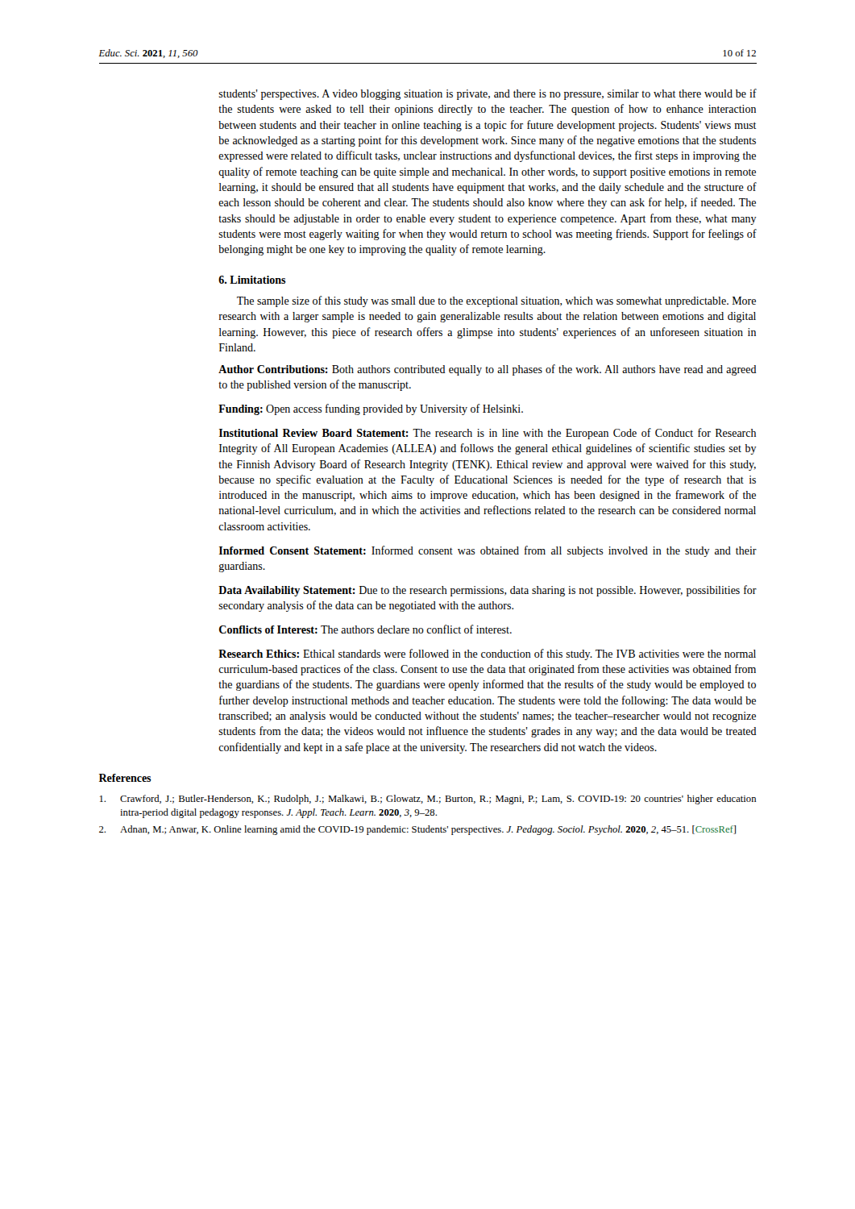Educ. Sci. 2021, 11, 560 10 of 12
students' perspectives. A video blogging situation is private, and there is no pressure, similar to what there would be if the students were asked to tell their opinions directly to the teacher. The question of how to enhance interaction between students and their teacher in online teaching is a topic for future development projects. Students' views must be acknowledged as a starting point for this development work. Since many of the negative emotions that the students expressed were related to difficult tasks, unclear instructions and dysfunctional devices, the first steps in improving the quality of remote teaching can be quite simple and mechanical. In other words, to support positive emotions in remote learning, it should be ensured that all students have equipment that works, and the daily schedule and the structure of each lesson should be coherent and clear. The students should also know where they can ask for help, if needed. The tasks should be adjustable in order to enable every student to experience competence. Apart from these, what many students were most eagerly waiting for when they would return to school was meeting friends. Support for feelings of belonging might be one key to improving the quality of remote learning.
6. Limitations
The sample size of this study was small due to the exceptional situation, which was somewhat unpredictable. More research with a larger sample is needed to gain generalizable results about the relation between emotions and digital learning. However, this piece of research offers a glimpse into students' experiences of an unforeseen situation in Finland.
Author Contributions: Both authors contributed equally to all phases of the work. All authors have read and agreed to the published version of the manuscript.
Funding: Open access funding provided by University of Helsinki.
Institutional Review Board Statement: The research is in line with the European Code of Conduct for Research Integrity of All European Academies (ALLEA) and follows the general ethical guidelines of scientific studies set by the Finnish Advisory Board of Research Integrity (TENK). Ethical review and approval were waived for this study, because no specific evaluation at the Faculty of Educational Sciences is needed for the type of research that is introduced in the manuscript, which aims to improve education, which has been designed in the framework of the national-level curriculum, and in which the activities and reflections related to the research can be considered normal classroom activities.
Informed Consent Statement: Informed consent was obtained from all subjects involved in the study and their guardians.
Data Availability Statement: Due to the research permissions, data sharing is not possible. However, possibilities for secondary analysis of the data can be negotiated with the authors.
Conflicts of Interest: The authors declare no conflict of interest.
Research Ethics: Ethical standards were followed in the conduction of this study. The IVB activities were the normal curriculum-based practices of the class. Consent to use the data that originated from these activities was obtained from the guardians of the students. The guardians were openly informed that the results of the study would be employed to further develop instructional methods and teacher education. The students were told the following: The data would be transcribed; an analysis would be conducted without the students' names; the teacher–researcher would not recognize students from the data; the videos would not influence the students' grades in any way; and the data would be treated confidentially and kept in a safe place at the university. The researchers did not watch the videos.
References
Crawford, J.; Butler-Henderson, K.; Rudolph, J.; Malkawi, B.; Glowatz, M.; Burton, R.; Magni, P.; Lam, S. COVID-19: 20 countries' higher education intra-period digital pedagogy responses. J. Appl. Teach. Learn. 2020, 3, 9–28.
Adnan, M.; Anwar, K. Online learning amid the COVID-19 pandemic: Students' perspectives. J. Pedagog. Sociol. Psychol. 2020, 2, 45–51. CrossRef